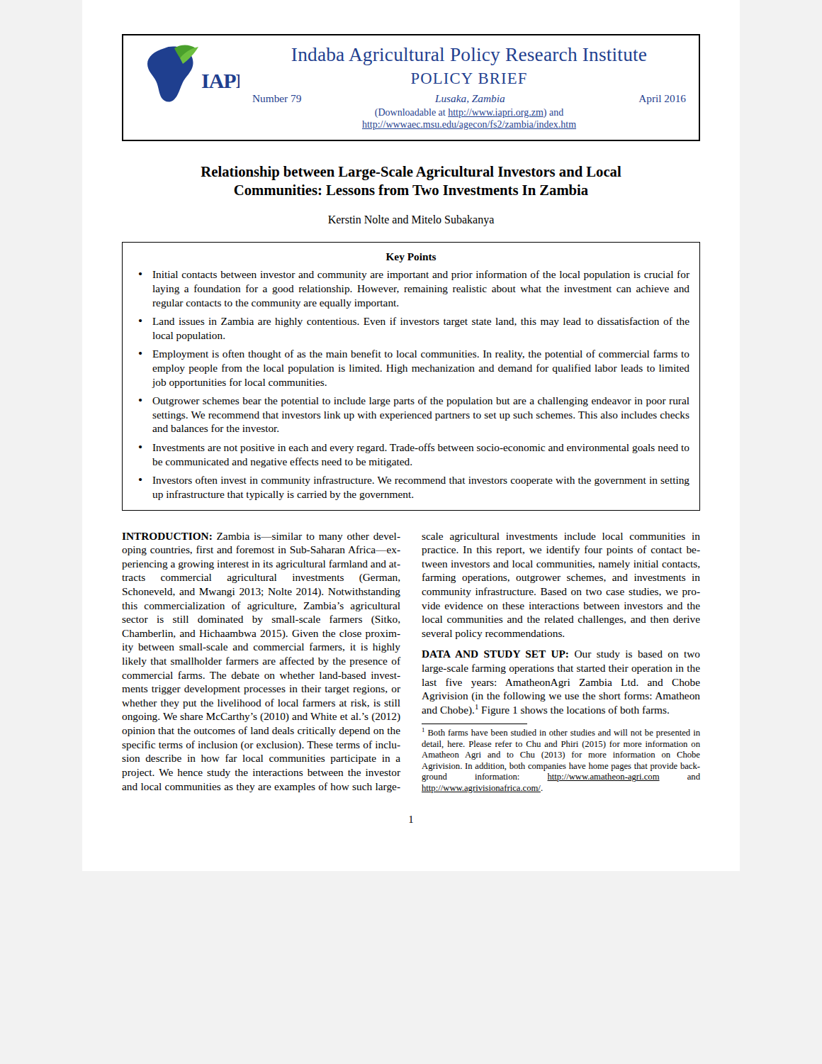IAPRI
Indaba Agricultural Policy Research Institute
POLICY BRIEF
Number 79 Lusaka, Zambia April 2016
(Downloadable at http://www.iapri.org.zm) and
http://wwwaec.msu.edu/agecon/fs2/zambia/index.htm
Relationship between Large-Scale Agricultural Investors and Local
Communities: Lessons from Two Investments In Zambia
Kerstin Nolte and Mitelo Subakanya
Key Points
Initial contacts between investor and community are important and prior information of the local population is crucial for laying a foundation for a good relationship. However, remaining realistic about what the investment can achieve and regular contacts to the community are equally important.
Land issues in Zambia are highly contentious. Even if investors target state land, this may lead to dissatisfaction of the local population.
Employment is often thought of as the main benefit to local communities. In reality, the potential of commercial farms to employ people from the local population is limited. High mechanization and demand for qualified labor leads to limited job opportunities for local communities.
Outgrower schemes bear the potential to include large parts of the population but are a challenging endeavor in poor rural settings. We recommend that investors link up with experienced partners to set up such schemes. This also includes checks and balances for the investor.
Investments are not positive in each and every regard. Trade-offs between socio-economic and environmental goals need to be communicated and negative effects need to be mitigated.
Investors often invest in community infrastructure. We recommend that investors cooperate with the government in setting up infrastructure that typically is carried by the government.
INTRODUCTION: Zambia is—similar to many other developing countries, first and foremost in Sub-Saharan Africa—experiencing a growing interest in its agricultural farmland and attracts commercial agricultural investments (German, Schoneveld, and Mwangi 2013; Nolte 2014). Notwithstanding this commercialization of agriculture, Zambia’s agricultural sector is still dominated by small-scale farmers (Sitko, Chamberlin, and Hichaambwa 2015). Given the close proximity between small-scale and commercial farmers, it is highly likely that smallholder farmers are affected by the presence of commercial farms. The debate on whether land-based investments trigger development processes in their target regions, or whether they put the livelihood of local farmers at risk, is still ongoing. We share McCarthy’s (2010) and White et al.’s (2012) opinion that the outcomes of land deals critically depend on the specific terms of inclusion (or exclusion). These terms of inclusion describe in how far local communities participate in a project. We hence study the interactions between the investor and local communities as they are examples of how such large-scale agricultural investments include local communities in practice. In this report, we identify four points of contact between investors and local communities, namely initial contacts, farming operations, outgrower schemes, and investments in community infrastructure. Based on two case studies, we provide evidence on these interactions between investors and the local communities and the related challenges, and then derive several policy recommendations.
DATA AND STUDY SET UP: Our study is based on two large-scale farming operations that started their operation in the last five years: AmatheonAgri Zambia Ltd. and Chobe Agrivision (in the following we use the short forms: Amatheon and Chobe).1 Figure 1 shows the locations of both farms.
1 Both farms have been studied in other studies and will not be presented in detail, here. Please refer to Chu and Phiri (2015) for more information on Amatheon Agri and to Chu (2013) for more information on Chobe Agrivision. In addition, both companies have home pages that provide background information: http://www.amatheon-agri.com and http://www.agrivisionafrica.com/.
1